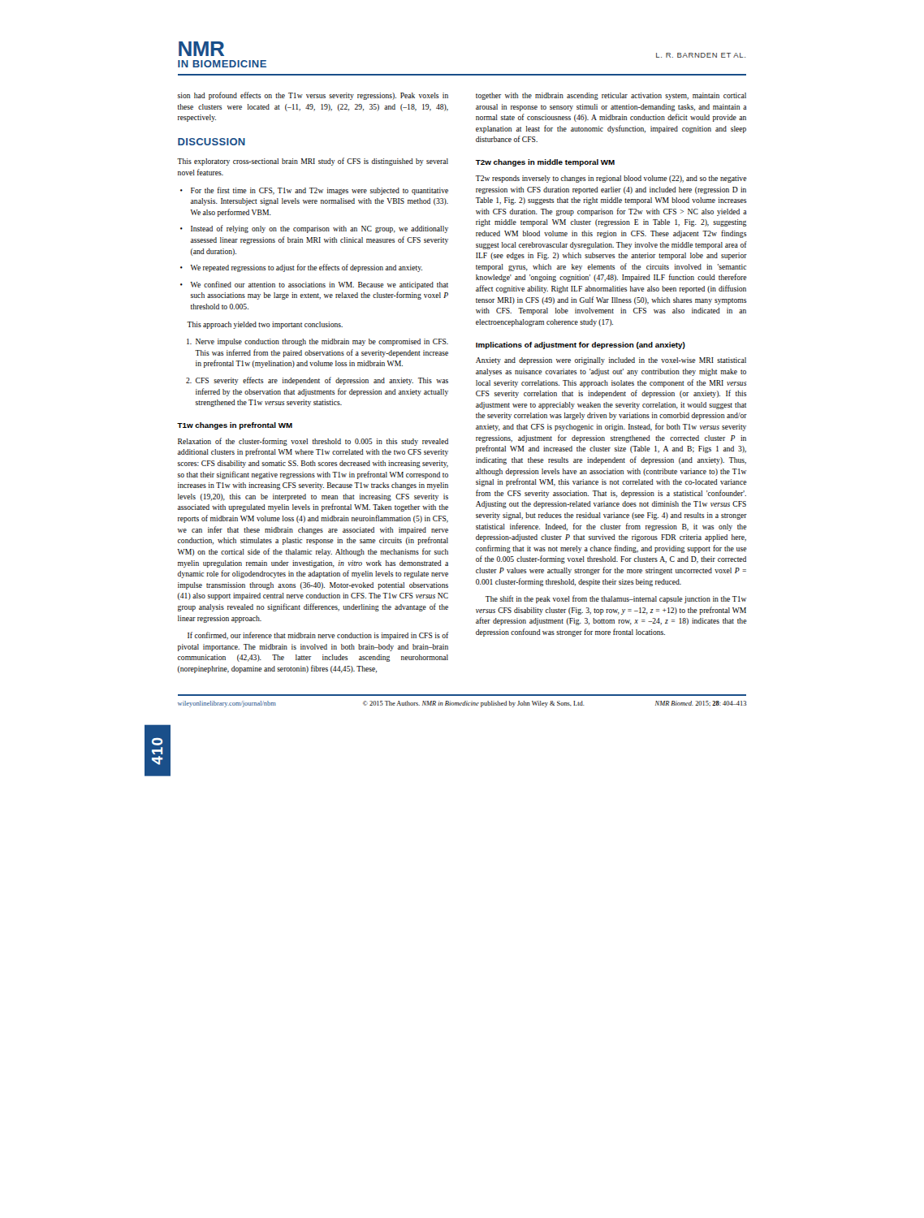NMR
IN BIOMEDICINE
L. R. BARNDEN ET AL.
sion had profound effects on the T1w versus severity regressions). Peak voxels in these clusters were located at (–11, 49, 19), (22, 29, 35) and (–18, 19, 48), respectively.
DISCUSSION
This exploratory cross-sectional brain MRI study of CFS is distinguished by several novel features.
For the first time in CFS, T1w and T2w images were subjected to quantitative analysis. Intersubject signal levels were normalised with the VBIS method (33). We also performed VBM.
Instead of relying only on the comparison with an NC group, we additionally assessed linear regressions of brain MRI with clinical measures of CFS severity (and duration).
We repeated regressions to adjust for the effects of depression and anxiety.
We confined our attention to associations in WM. Because we anticipated that such associations may be large in extent, we relaxed the cluster-forming voxel P threshold to 0.005.
This approach yielded two important conclusions.
Nerve impulse conduction through the midbrain may be compromised in CFS. This was inferred from the paired observations of a severity-dependent increase in prefrontal T1w (myelination) and volume loss in midbrain WM.
CFS severity effects are independent of depression and anxiety. This was inferred by the observation that adjustments for depression and anxiety actually strengthened the T1w versus severity statistics.
T1w changes in prefrontal WM
Relaxation of the cluster-forming voxel threshold to 0.005 in this study revealed additional clusters in prefrontal WM where T1w correlated with the two CFS severity scores: CFS disability and somatic SS. Both scores decreased with increasing severity, so that their significant negative regressions with T1w in prefrontal WM correspond to increases in T1w with increasing CFS severity. Because T1w tracks changes in myelin levels (19,20), this can be interpreted to mean that increasing CFS severity is associated with upregulated myelin levels in prefrontal WM. Taken together with the reports of midbrain WM volume loss (4) and midbrain neuroinflammation (5) in CFS, we can infer that these midbrain changes are associated with impaired nerve conduction, which stimulates a plastic response in the same circuits (in prefrontal WM) on the cortical side of the thalamic relay. Although the mechanisms for such myelin upregulation remain under investigation, in vitro work has demonstrated a dynamic role for oligodendrocytes in the adaptation of myelin levels to regulate nerve impulse transmission through axons (36-40). Motor-evoked potential observations (41) also support impaired central nerve conduction in CFS. The T1w CFS versus NC group analysis revealed no significant differences, underlining the advantage of the linear regression approach.
If confirmed, our inference that midbrain nerve conduction is impaired in CFS is of pivotal importance. The midbrain is involved in both brain–body and brain–brain communication (42,43). The latter includes ascending neurohormonal (norepinephrine, dopamine and serotonin) fibres (44,45). These,
together with the midbrain ascending reticular activation system, maintain cortical arousal in response to sensory stimuli or attention-demanding tasks, and maintain a normal state of consciousness (46). A midbrain conduction deficit would provide an explanation at least for the autonomic dysfunction, impaired cognition and sleep disturbance of CFS.
T2w changes in middle temporal WM
T2w responds inversely to changes in regional blood volume (22), and so the negative regression with CFS duration reported earlier (4) and included here (regression D in Table 1, Fig. 2) suggests that the right middle temporal WM blood volume increases with CFS duration. The group comparison for T2w with CFS > NC also yielded a right middle temporal WM cluster (regression E in Table 1, Fig. 2), suggesting reduced WM blood volume in this region in CFS. These adjacent T2w findings suggest local cerebrovascular dysregulation. They involve the middle temporal area of ILF (see edges in Fig. 2) which subserves the anterior temporal lobe and superior temporal gyrus, which are key elements of the circuits involved in 'semantic knowledge' and 'ongoing cognition' (47,48). Impaired ILF function could therefore affect cognitive ability. Right ILF abnormalities have also been reported (in diffusion tensor MRI) in CFS (49) and in Gulf War Illness (50), which shares many symptoms with CFS. Temporal lobe involvement in CFS was also indicated in an electroencephalogram coherence study (17).
Implications of adjustment for depression (and anxiety)
Anxiety and depression were originally included in the voxel-wise MRI statistical analyses as nuisance covariates to 'adjust out' any contribution they might make to local severity correlations. This approach isolates the component of the MRI versus CFS severity correlation that is independent of depression (or anxiety). If this adjustment were to appreciably weaken the severity correlation, it would suggest that the severity correlation was largely driven by variations in comorbid depression and/or anxiety, and that CFS is psychogenic in origin. Instead, for both T1w versus severity regressions, adjustment for depression strengthened the corrected cluster P in prefrontal WM and increased the cluster size (Table 1, A and B; Figs 1 and 3), indicating that these results are independent of depression (and anxiety). Thus, although depression levels have an association with (contribute variance to) the T1w signal in prefrontal WM, this variance is not correlated with the co-located variance from the CFS severity association. That is, depression is a statistical 'confounder'. Adjusting out the depression-related variance does not diminish the T1w versus CFS severity signal, but reduces the residual variance (see Fig. 4) and results in a stronger statistical inference. Indeed, for the cluster from regression B, it was only the depression-adjusted cluster P that survived the rigorous FDR criteria applied here, confirming that it was not merely a chance finding, and providing support for the use of the 0.005 cluster-forming voxel threshold. For clusters A, C and D, their corrected cluster P values were actually stronger for the more stringent uncorrected voxel P = 0.001 cluster-forming threshold, despite their sizes being reduced.
The shift in the peak voxel from the thalamus–internal capsule junction in the T1w versus CFS disability cluster (Fig. 3, top row, y = –12, z = +12) to the prefrontal WM after depression adjustment (Fig. 3, bottom row, x = –24, z = 18) indicates that the depression confound was stronger for more frontal locations.
410
wileyonlinelibrary.com/journal/nbm
© 2015 The Authors. NMR in Biomedicine published by John Wiley & Sons, Ltd.
NMR Biomed. 2015; 28: 404–413